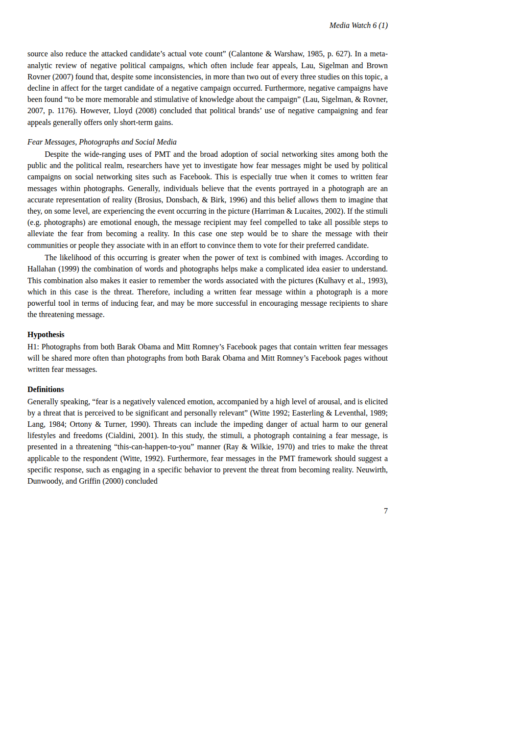Media Watch 6 (1)
source also reduce the attacked candidate’s actual vote count” (Calantone & Warshaw, 1985, p. 627). In a meta-analytic review of negative political campaigns, which often include fear appeals, Lau, Sigelman and Brown Rovner (2007) found that, despite some inconsistencies, in more than two out of every three studies on this topic, a decline in affect for the target candidate of a negative campaign occurred. Furthermore, negative campaigns have been found “to be more memorable and stimulative of knowledge about the campaign” (Lau, Sigelman, & Rovner, 2007, p. 1176). However, Lloyd (2008) concluded that political brands’ use of negative campaigning and fear appeals generally offers only short-term gains.
Fear Messages, Photographs and Social Media
Despite the wide-ranging uses of PMT and the broad adoption of social networking sites among both the public and the political realm, researchers have yet to investigate how fear messages might be used by political campaigns on social networking sites such as Facebook. This is especially true when it comes to written fear messages within photographs. Generally, individuals believe that the events portrayed in a photograph are an accurate representation of reality (Brosius, Donsbach, & Birk, 1996) and this belief allows them to imagine that they, on some level, are experiencing the event occurring in the picture (Harriman & Lucaites, 2002). If the stimuli (e.g. photographs) are emotional enough, the message recipient may feel compelled to take all possible steps to alleviate the fear from becoming a reality. In this case one step would be to share the message with their communities or people they associate with in an effort to convince them to vote for their preferred candidate.
The likelihood of this occurring is greater when the power of text is combined with images. According to Hallahan (1999) the combination of words and photographs helps make a complicated idea easier to understand. This combination also makes it easier to remember the words associated with the pictures (Kulhavy et al., 1993), which in this case is the threat. Therefore, including a written fear message within a photograph is a more powerful tool in terms of inducing fear, and may be more successful in encouraging message recipients to share the threatening message.
Hypothesis
H1: Photographs from both Barak Obama and Mitt Romney’s Facebook pages that contain written fear messages will be shared more often than photographs from both Barak Obama and Mitt Romney’s Facebook pages without written fear messages.
Definitions
Generally speaking, “fear is a negatively valenced emotion, accompanied by a high level of arousal, and is elicited by a threat that is perceived to be significant and personally relevant” (Witte 1992; Easterling & Leventhal, 1989; Lang, 1984; Ortony & Turner, 1990). Threats can include the impeding danger of actual harm to our general lifestyles and freedoms (Cialdini, 2001). In this study, the stimuli, a photograph containing a fear message, is presented in a threatening “this-can-happen-to-you” manner (Ray & Wilkie, 1970) and tries to make the threat applicable to the respondent (Witte, 1992). Furthermore, fear messages in the PMT framework should suggest a specific response, such as engaging in a specific behavior to prevent the threat from becoming reality. Neuwirth, Dunwoody, and Griffin (2000) concluded
7